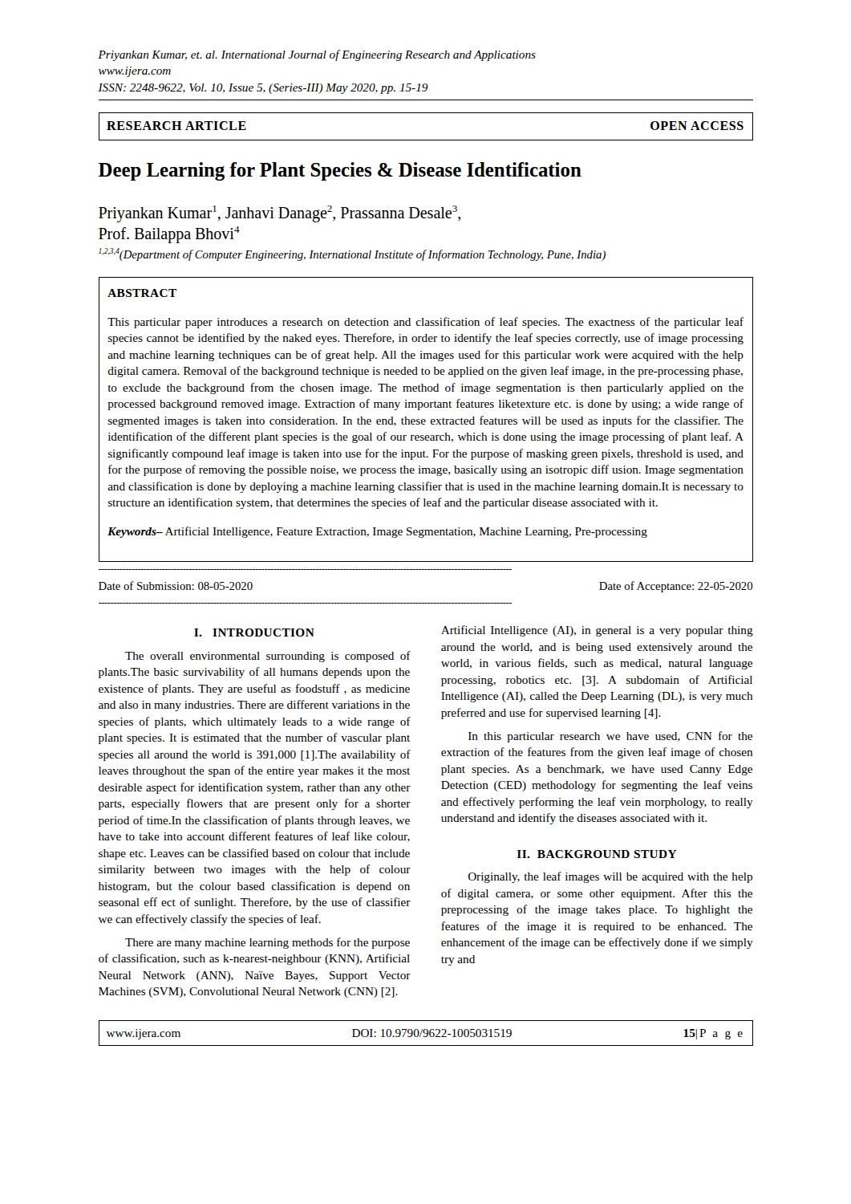Priyankan Kumar, et. al. International Journal of Engineering Research and Applications www.ijera.com ISSN: 2248-9622, Vol. 10, Issue 5, (Series-III) May 2020, pp. 15-19
RESEARCH ARTICLE OPEN ACCESS
Deep Learning for Plant Species & Disease Identification
Priyankan Kumar1, Janhavi Danage2, Prassanna Desale3,
Prof. Bailappa Bhovi4
1,2,3,4(Department of Computer Engineering, International Institute of Information Technology, Pune, India)
ABSTRACT
This particular paper introduces a research on detection and classification of leaf species. The exactness of the particular leaf species cannot be identified by the naked eyes. Therefore, in order to identify the leaf species correctly, use of image processing and machine learning techniques can be of great help. All the images used for this particular work were acquired with the help digital camera. Removal of the background technique is needed to be applied on the given leaf image, in the pre-processing phase, to exclude the background from the chosen image. The method of image segmentation is then particularly applied on the processed background removed image. Extraction of many important features liketexture etc. is done by using; a wide range of segmented images is taken into consideration. In the end, these extracted features will be used as inputs for the classifier. The identification of the different plant species is the goal of our research, which is done using the image processing of plant leaf. A significantly compound leaf image is taken into use for the input. For the purpose of masking green pixels, threshold is used, and for the purpose of removing the possible noise, we process the image, basically using an isotropic diff usion. Image segmentation and classification is done by deploying a machine learning classifier that is used in the machine learning domain.It is necessary to structure an identification system, that determines the species of leaf and the particular disease associated with it.
Keywords– Artificial Intelligence, Feature Extraction, Image Segmentation, Machine Learning, Pre-processing
-----------------------------------------------------------------------------------------------------------------------------------------
Date of Submission: 08-05-2020 Date of Acceptance: 22-05-2020
-----------------------------------------------------------------------------------------------------------------------------------------
I. INTRODUCTION
The overall environmental surrounding is composed of plants.The basic survivability of all humans depends upon the existence of plants. They are useful as foodstuff , as medicine and also in many industries. There are different variations in the species of plants, which ultimately leads to a wide range of plant species. It is estimated that the number of vascular plant species all around the world is 391,000 [1].The availability of leaves throughout the span of the entire year makes it the most desirable aspect for identification system, rather than any other parts, especially flowers that are present only for a shorter period of time.In the classification of plants through leaves, we have to take into account different features of leaf like colour, shape etc. Leaves can be classified based on colour that include similarity between two images with the help of colour histogram, but the colour based classification is depend on seasonal eff ect of sunlight. Therefore, by the use of classifier we can effectively classify the species of leaf.
There are many machine learning methods for the purpose of classification, such as k-nearest-neighbour (KNN), Artificial Neural Network (ANN), Naïve Bayes, Support Vector Machines (SVM), Convolutional Neural Network (CNN) [2].
Artificial Intelligence (AI), in general is a very popular thing around the world, and is being used extensively around the world, in various fields, such as medical, natural language processing, robotics etc. [3]. A subdomain of Artificial Intelligence (AI), called the Deep Learning (DL), is very much preferred and use for supervised learning [4].
In this particular research we have used, CNN for the extraction of the features from the given leaf image of chosen plant species. As a benchmark, we have used Canny Edge Detection (CED) methodology for segmenting the leaf veins and effectively performing the leaf vein morphology, to really understand and identify the diseases associated with it.
II. BACKGROUND STUDY
Originally, the leaf images will be acquired with the help of digital camera, or some other equipment. After this the preprocessing of the image takes place. To highlight the features of the image it is required to be enhanced. The enhancement of the image can be effectively done if we simply try and
www.ijera.com DOI: 10.9790/9622-1005031519 15|P a g e